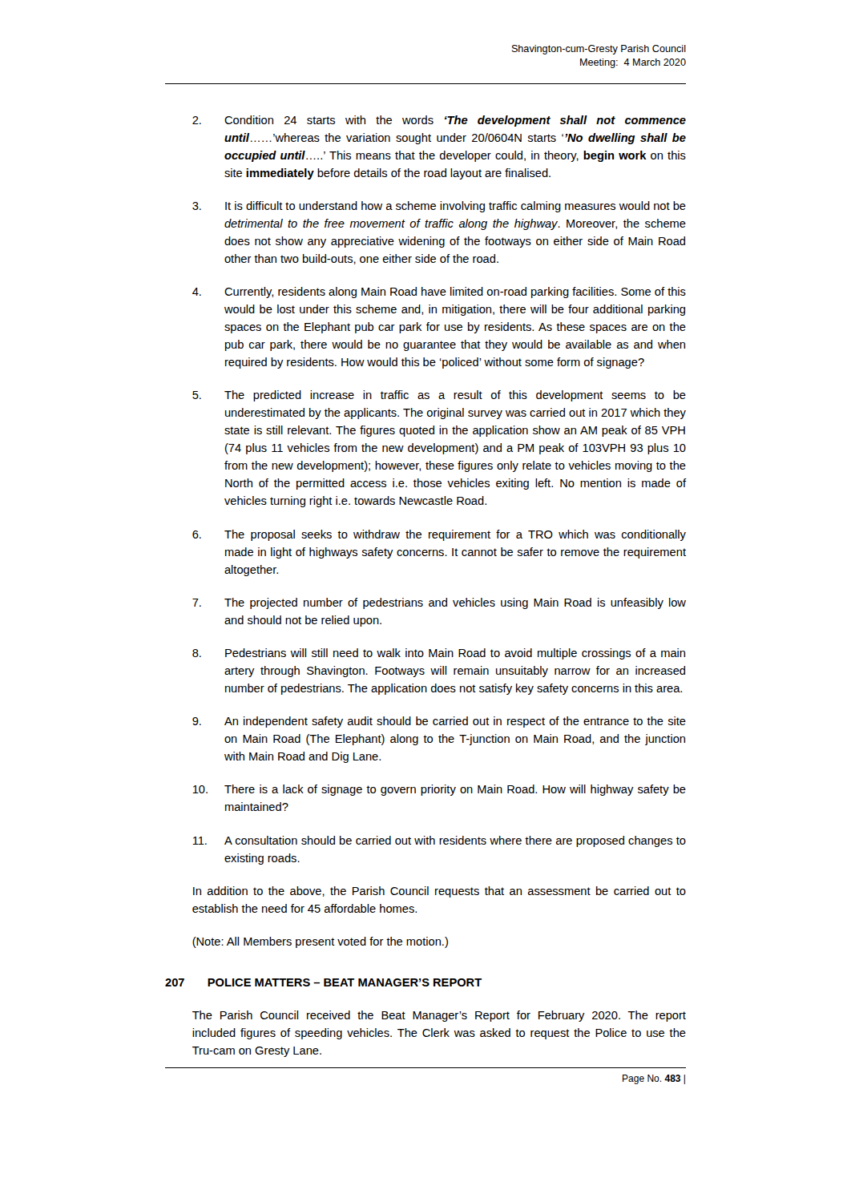Shavington-cum-Gresty Parish Council
Meeting: 4 March 2020
2. Condition 24 starts with the words ‘The development shall not commence until……’whereas the variation sought under 20/0604N starts ‘’No dwelling shall be occupied until…..’ This means that the developer could, in theory, begin work on this site immediately before details of the road layout are finalised.
3. It is difficult to understand how a scheme involving traffic calming measures would not be detrimental to the free movement of traffic along the highway. Moreover, the scheme does not show any appreciative widening of the footways on either side of Main Road other than two build-outs, one either side of the road.
4. Currently, residents along Main Road have limited on-road parking facilities. Some of this would be lost under this scheme and, in mitigation, there will be four additional parking spaces on the Elephant pub car park for use by residents. As these spaces are on the pub car park, there would be no guarantee that they would be available as and when required by residents. How would this be ‘policed’ without some form of signage?
5. The predicted increase in traffic as a result of this development seems to be underestimated by the applicants. The original survey was carried out in 2017 which they state is still relevant. The figures quoted in the application show an AM peak of 85 VPH (74 plus 11 vehicles from the new development) and a PM peak of 103VPH 93 plus 10 from the new development); however, these figures only relate to vehicles moving to the North of the permitted access i.e. those vehicles exiting left. No mention is made of vehicles turning right i.e. towards Newcastle Road.
6. The proposal seeks to withdraw the requirement for a TRO which was conditionally made in light of highways safety concerns. It cannot be safer to remove the requirement altogether.
7. The projected number of pedestrians and vehicles using Main Road is unfeasibly low and should not be relied upon.
8. Pedestrians will still need to walk into Main Road to avoid multiple crossings of a main artery through Shavington. Footways will remain unsuitably narrow for an increased number of pedestrians. The application does not satisfy key safety concerns in this area.
9. An independent safety audit should be carried out in respect of the entrance to the site on Main Road (The Elephant) along to the T-junction on Main Road, and the junction with Main Road and Dig Lane.
10. There is a lack of signage to govern priority on Main Road. How will highway safety be maintained?
11. A consultation should be carried out with residents where there are proposed changes to existing roads.
In addition to the above, the Parish Council requests that an assessment be carried out to establish the need for 45 affordable homes.
(Note: All Members present voted for the motion.)
207 POLICE MATTERS – BEAT MANAGER’S REPORT
The Parish Council received the Beat Manager’s Report for February 2020. The report included figures of speeding vehicles. The Clerk was asked to request the Police to use the Tru-cam on Gresty Lane.
Page No. 483 |